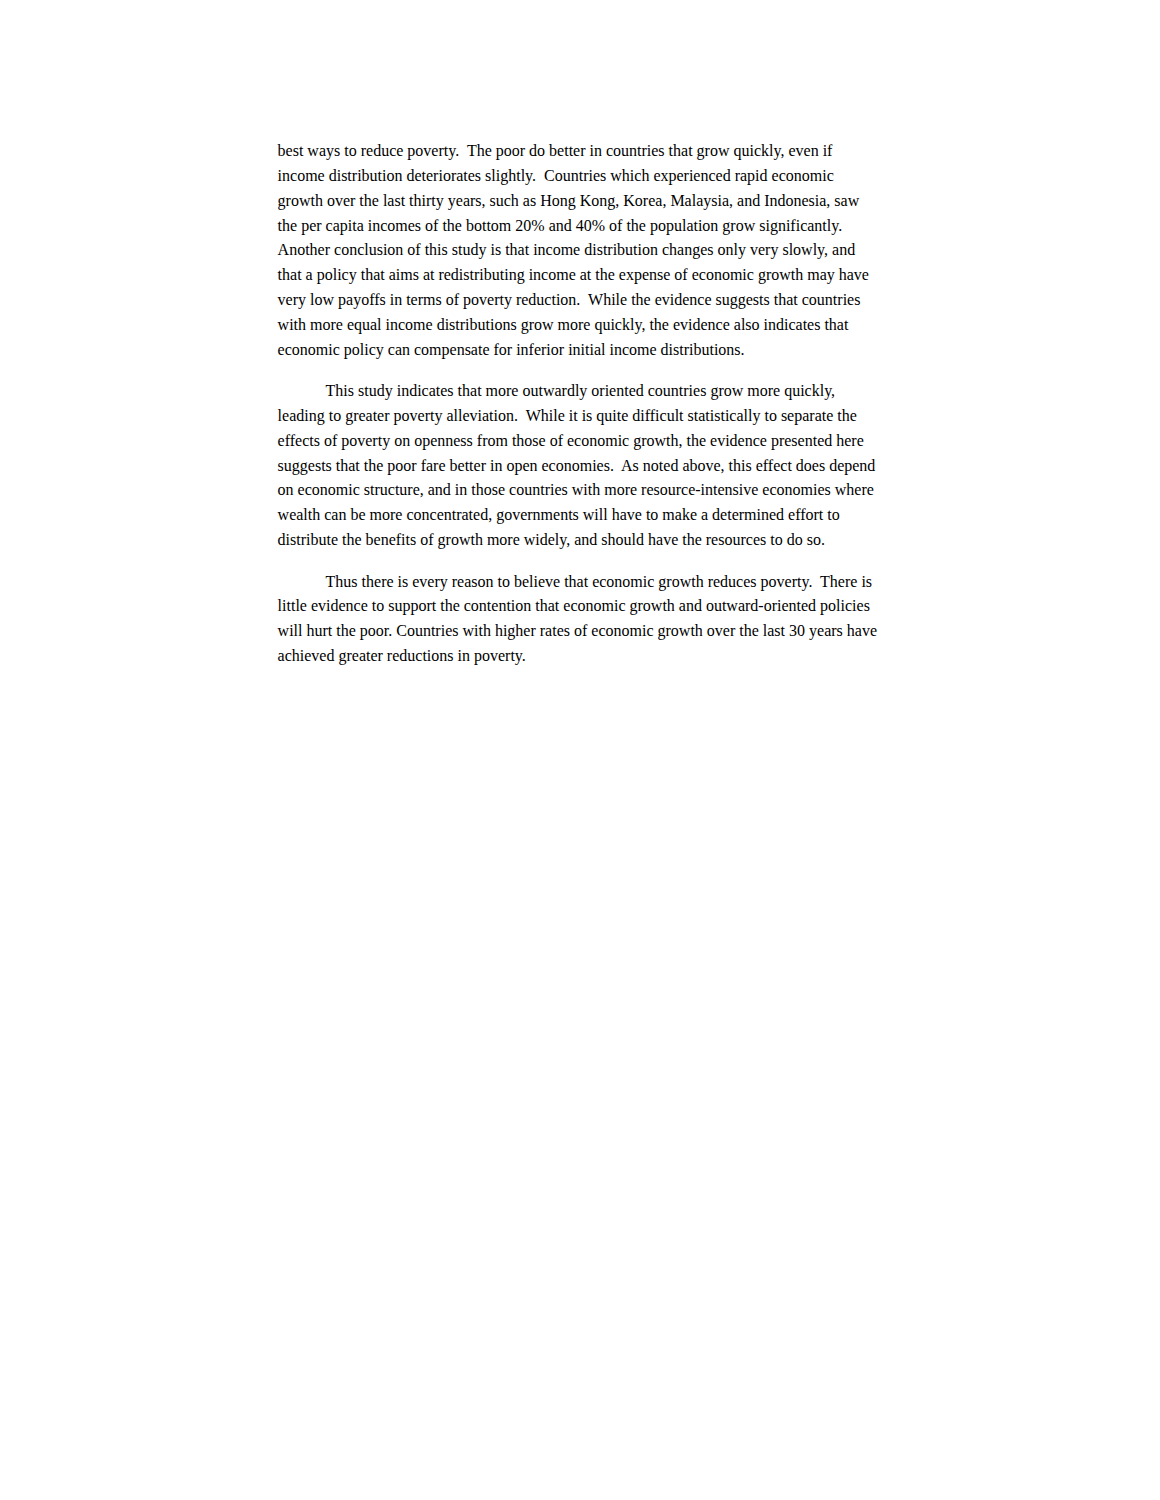best ways to reduce poverty. The poor do better in countries that grow quickly, even if income distribution deteriorates slightly. Countries which experienced rapid economic growth over the last thirty years, such as Hong Kong, Korea, Malaysia, and Indonesia, saw the per capita incomes of the bottom 20% and 40% of the population grow significantly. Another conclusion of this study is that income distribution changes only very slowly, and that a policy that aims at redistributing income at the expense of economic growth may have very low payoffs in terms of poverty reduction. While the evidence suggests that countries with more equal income distributions grow more quickly, the evidence also indicates that economic policy can compensate for inferior initial income distributions.
This study indicates that more outwardly oriented countries grow more quickly, leading to greater poverty alleviation. While it is quite difficult statistically to separate the effects of poverty on openness from those of economic growth, the evidence presented here suggests that the poor fare better in open economies. As noted above, this effect does depend on economic structure, and in those countries with more resource-intensive economies where wealth can be more concentrated, governments will have to make a determined effort to distribute the benefits of growth more widely, and should have the resources to do so.
Thus there is every reason to believe that economic growth reduces poverty. There is little evidence to support the contention that economic growth and outward-oriented policies will hurt the poor. Countries with higher rates of economic growth over the last 30 years have achieved greater reductions in poverty.